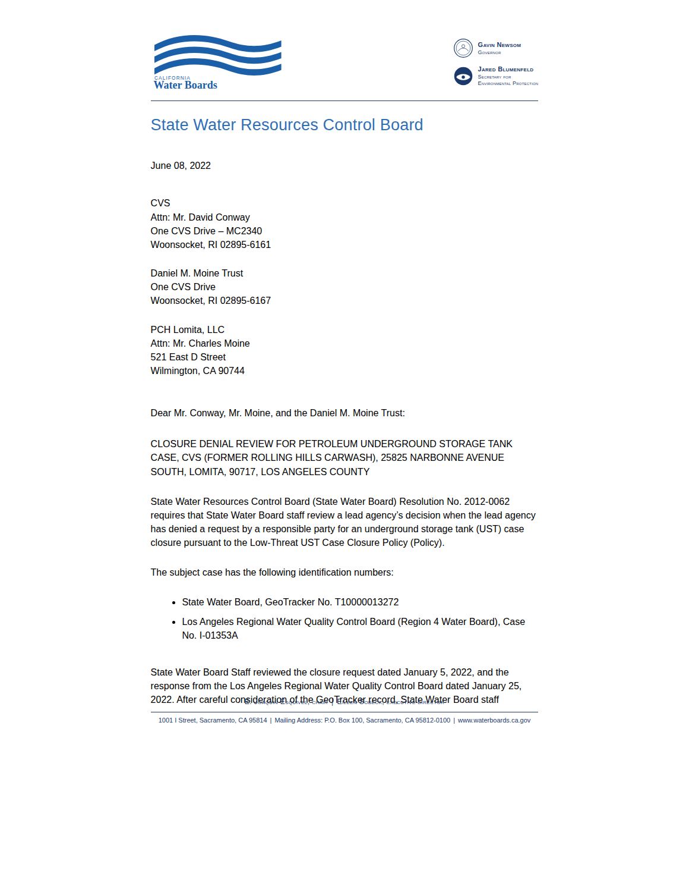California Water Boards CALIFORNIA Water Boards
Gavin Newsom
Governor
Jared Blumenfeld
Secretary for
Environmental Protection
State Water Resources Control Board
June 08, 2022
CVS
Attn: Mr. David Conway
One CVS Drive – MC2340
Woonsocket, RI 02895-6161
Daniel M. Moine Trust
One CVS Drive
Woonsocket, RI 02895-6167
PCH Lomita, LLC
Attn: Mr. Charles Moine
521 East D Street
Wilmington, CA 90744
Dear Mr. Conway, Mr. Moine, and the Daniel M. Moine Trust:
Closure Denial Review for Petroleum Underground Storage Tank Case, CVS (Former Rolling Hills Carwash), 25825 Narbonne Avenue South, Lomita, 90717, Los Angeles County
State Water Resources Control Board (State Water Board) Resolution No. 2012-0062 requires that State Water Board staff review a lead agency’s decision when the lead agency has denied a request by a responsible party for an underground storage tank (UST) case closure pursuant to the Low-Threat UST Case Closure Policy (Policy).
The subject case has the following identification numbers:
State Water Board, GeoTracker No. T10000013272
Los Angeles Regional Water Quality Control Board (Region 4 Water Board), Case No. I-01353A
State Water Board Staff reviewed the closure request dated January 5, 2022, and the response from the Los Angeles Regional Water Quality Control Board dated January 25, 2022. After careful consideration of the GeoTracker record, State Water Board staff
E. Joaquin Esquivel, chair|Eileen Sobeck, executive director
1001 I Street, Sacramento, CA 95814|Mailing Address: P.O. Box 100, Sacramento, CA 95812-0100|www.waterboards.ca.gov